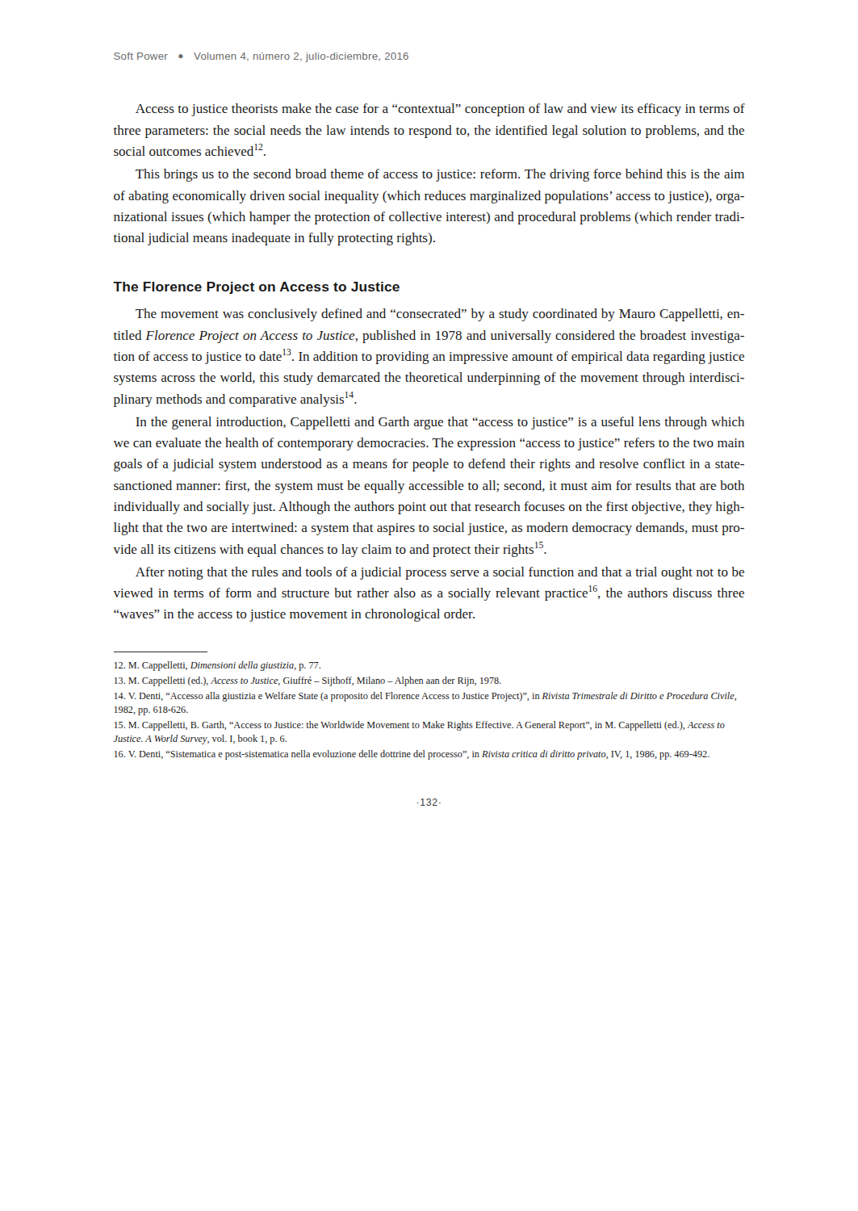Soft Power ● Volumen 4, número 2, julio-diciembre, 2016
Access to justice theorists make the case for a “contextual” conception of law and view its efficacy in terms of three parameters: the social needs the law intends to respond to, the identified legal solution to problems, and the social outcomes achieved12.
This brings us to the second broad theme of access to justice: reform. The driving force behind this is the aim of abating economically driven social inequality (which reduces marginalized populations’ access to justice), organizational issues (which hamper the protection of collective interest) and procedural problems (which render traditional judicial means inadequate in fully protecting rights).
The Florence Project on Access to Justice
The movement was conclusively defined and “consecrated” by a study coordinated by Mauro Cappelletti, entitled Florence Project on Access to Justice, published in 1978 and universally considered the broadest investigation of access to justice to date13. In addition to providing an impressive amount of empirical data regarding justice systems across the world, this study demarcated the theoretical underpinning of the movement through interdisciplinary methods and comparative analysis14.
In the general introduction, Cappelletti and Garth argue that “access to justice” is a useful lens through which we can evaluate the health of contemporary democracies. The expression “access to justice” refers to the two main goals of a judicial system understood as a means for people to defend their rights and resolve conflict in a state-sanctioned manner: first, the system must be equally accessible to all; second, it must aim for results that are both individually and socially just. Although the authors point out that research focuses on the first objective, they highlight that the two are intertwined: a system that aspires to social justice, as modern democracy demands, must provide all its citizens with equal chances to lay claim to and protect their rights15.
After noting that the rules and tools of a judicial process serve a social function and that a trial ought not to be viewed in terms of form and structure but rather also as a socially relevant practice16, the authors discuss three “waves” in the access to justice movement in chronological order.
12. M. Cappelletti, Dimensioni della giustizia, p. 77.
13. M. Cappelletti (ed.), Access to Justice, Giuffré – Sijthoff, Milano – Alphen aan der Rijn, 1978.
14. V. Denti, “Accesso alla giustizia e Welfare State (a proposito del Florence Access to Justice Project)”, in Rivista Trimestrale di Diritto e Procedura Civile, 1982, pp. 618-626.
15. M. Cappelletti, B. Garth, “Access to Justice: the Worldwide Movement to Make Rights Effective. A General Report”, in M. Cappelletti (ed.), Access to Justice. A World Survey, vol. I, book 1, p. 6.
16. V. Denti, “Sistematica e post-sistematica nella evoluzione delle dottrine del processo”, in Rivista critica di diritto privato, IV, 1, 1986, pp. 469-492.
·132·